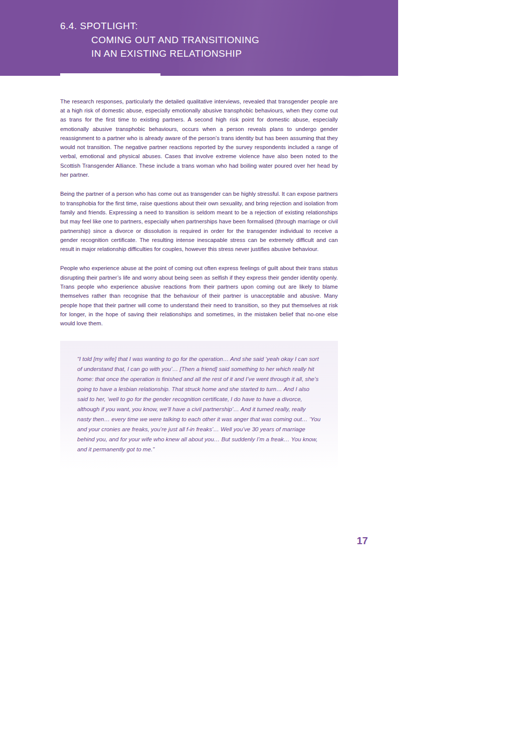A B S
6.4. Spotlight: Coming out and transitioning in an existing relationship
The research responses, particularly the detailed qualitative interviews, revealed that transgender people are at a high risk of domestic abuse, especially emotionally abusive transphobic behaviours, when they come out as trans for the first time to existing partners. A second high risk point for domestic abuse, especially emotionally abusive transphobic behaviours, occurs when a person reveals plans to undergo gender reassignment to a partner who is already aware of the person’s trans identity but has been assuming that they would not transition. The negative partner reactions reported by the survey respondents included a range of verbal, emotional and physical abuses. Cases that involve extreme violence have also been noted to the Scottish Transgender Alliance. These include a trans woman who had boiling water poured over her head by her partner.
Being the partner of a person who has come out as transgender can be highly stressful. It can expose partners to transphobia for the first time, raise questions about their own sexuality, and bring rejection and isolation from family and friends. Expressing a need to transition is seldom meant to be a rejection of existing relationships but may feel like one to partners, especially when partnerships have been formalised (through marriage or civil partnership) since a divorce or dissolution is required in order for the transgender individual to receive a gender recognition certificate. The resulting intense inescapable stress can be extremely difficult and can result in major relationship difficulties for couples, however this stress never justifies abusive behaviour.
People who experience abuse at the point of coming out often express feelings of guilt about their trans status disrupting their partner’s life and worry about being seen as selfish if they express their gender identity openly. Trans people who experience abusive reactions from their partners upon coming out are likely to blame themselves rather than recognise that the behaviour of their partner is unacceptable and abusive. Many people hope that their partner will come to understand their need to transition, so they put themselves at risk for longer, in the hope of saving their relationships and sometimes, in the mistaken belief that no-one else would love them.
“I told [my wife] that I was wanting to go for the operation… And she said ‘yeah okay I can sort of understand that, I can go with you’… [Then a friend] said something to her which really hit home: that once the operation is finished and all the rest of it and I’ve went through it all, she’s going to have a lesbian relationship. That struck home and she started to turn… And I also said to her, ‘well to go for the gender recognition certificate, I do have to have a divorce, although if you want, you know, we’ll have a civil partnership’… And it turned really, really nasty then… every time we were talking to each other it was anger that was coming out… ‘You and your cronies are freaks, you’re just all f-in freaks’… Well you’ve 30 years of marriage behind you, and for your wife who knew all about you… But suddenly I’m a freak… You know, and it permanently got to me.”
17